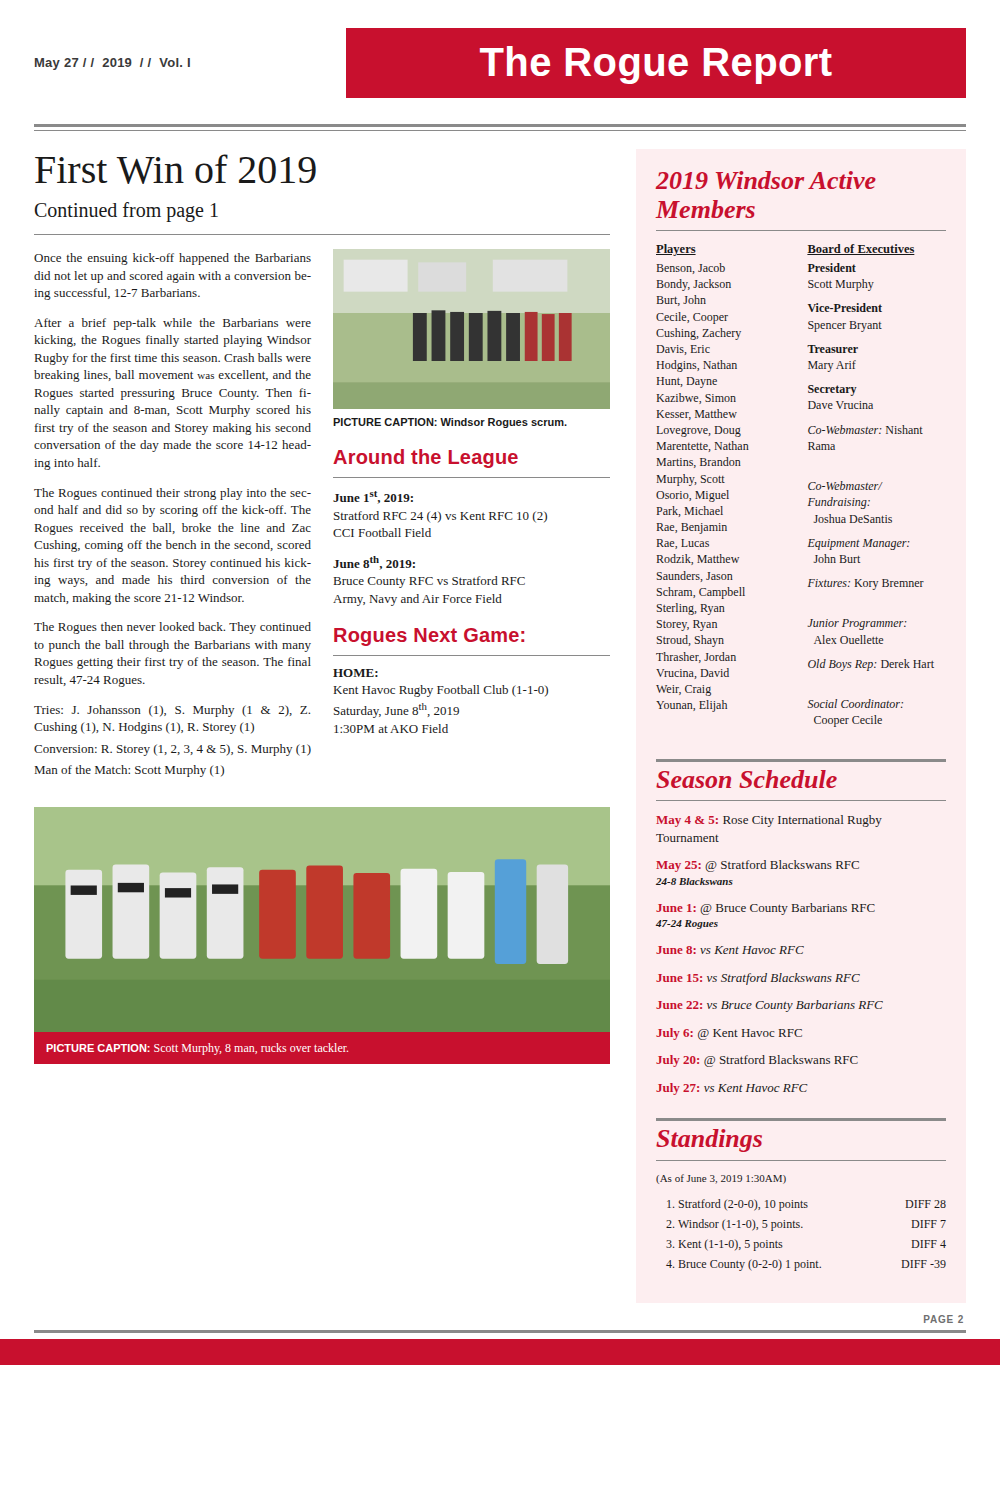May 27 / / 2019 / / Vol. I
The Rogue Report
First Win of 2019
Continued from page 1
Once the ensuing kick-off happened the Barbarians did not let up and scored again with a conversion being successful, 12-7 Barbarians.
After a brief pep-talk while the Barbarians were kicking, the Rogues finally started playing Windsor Rugby for the first time this season. Crash balls were breaking lines, ball movement was excellent, and the Rogues started pressuring Bruce County. Then finally captain and 8-man, Scott Murphy scored his first try of the season and Storey making his second conversation of the day made the score 14-12 heading into half.
The Rogues continued their strong play into the second half and did so by scoring off the kick-off. The Rogues received the ball, broke the line and Zac Cushing, coming off the bench in the second, scored his first try of the season. Storey continued his kicking ways, and made his third conversion of the match, making the score 21-12 Windsor.
The Rogues then never looked back. They continued to punch the ball through the Barbarians with many Rogues getting their first try of the season. The final result, 47-24 Rogues.
Tries: J. Johansson (1), S. Murphy (1 & 2), Z. Cushing (1), N. Hodgins (1), R. Storey (1)
Conversion: R. Storey (1, 2, 3, 4 & 5), S. Murphy (1)
Man of the Match: Scott Murphy (1)
PICTURE CAPTION: Windsor Rogues scrum.
Around the League
June 1st, 2019: Stratford RFC 24 (4) vs Kent RFC 10 (2)
CCI Football Field
June 8th, 2019: Bruce County RFC vs Stratford RFC
Army, Navy and Air Force Field
Rogues Next Game:
HOME:
Kent Havoc Rugby Football Club (1-1-0)
Saturday, June 8th, 2019
1:30PM at AKO Field
PICTURE CAPTION: Scott Murphy, 8 man, rucks over tackler.
2019 Windsor Active Members
Players
Benson, Jacob
Bondy, Jackson
Burt, John
Cecile, Cooper
Cushing, Zachery
Davis, Eric
Hodgins, Nathan
Hunt, Dayne
Kazibwe, Simon
Kesser, Matthew
Lovegrove, Doug
Marentette, Nathan
Martins, Brandon
Murphy, Scott
Osorio, Miguel
Park, Michael
Rae, Benjamin
Rae, Lucas
Rodzik, Matthew
Saunders, Jason
Schram, Campbell
Sterling, Ryan
Storey, Ryan
Stroud, Shayn
Thrasher, Jordan
Vrucina, David
Weir, Craig
Younan, Elijah
Board of Executives
President
Scott Murphy
Vice-President
Spencer Bryant
Treasurer
Mary Arif
Secretary
Dave Vrucina
Co-Webmaster: Nishant Rama
Co-Webmaster/ Fundraising:
Joshua DeSantis
Equipment Manager:
John Burt
Fixtures: Kory Bremner
Junior Programmer:
Alex Ouellette
Old Boys Rep: Derek Hart
Social Coordinator:
Cooper Cecile
Season Schedule
May 4 & 5: Rose City International Rugby Tournament
May 25: @ Stratford Blackswans RFC 24-8 Blackswans
June 1: @ Bruce County Barbarians RFC 47-24 Rogues
June 8: vs Kent Havoc RFC
June 15: vs Stratford Blackswans RFC
June 22: vs Bruce County Barbarians RFC
July 6: @ Kent Havoc RFC
July 20: @ Stratford Blackswans RFC
July 27: vs Kent Havoc RFC
Standings
(As of June 3, 2019 1:30AM)
Stratford (2-0-0), 10 points DIFF 28
Windsor (1-1-0), 5 points. DIFF 7
Kent (1-1-0), 5 points DIFF 4
Bruce County (0-2-0) 1 point. DIFF -39
PAGE 2